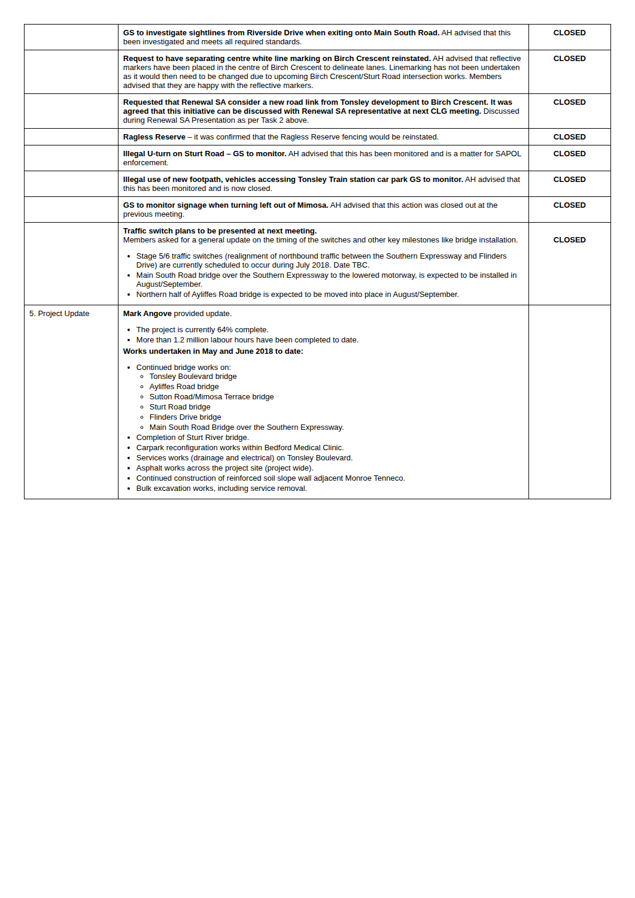| | GS to investigate sightlines from Riverside Drive when exiting onto Main South Road. AH advised that this been investigated and meets all required standards. | CLOSED |
| | Request to have separating centre white line marking on Birch Crescent reinstated. AH advised that reflective markers have been placed in the centre of Birch Crescent to delineate lanes. Linemarking has not been undertaken as it would then need to be changed due to upcoming Birch Crescent/Sturt Road intersection works. Members advised that they are happy with the reflective markers. | CLOSED |
| | Requested that Renewal SA consider a new road link from Tonsley development to Birch Crescent. It was agreed that this initiative can be discussed with Renewal SA representative at next CLG meeting. Discussed during Renewal SA Presentation as per Task 2 above. | CLOSED |
| | Ragless Reserve – it was confirmed that the Ragless Reserve fencing would be reinstated. | CLOSED |
| | Illegal U-turn on Sturt Road – GS to monitor. AH advised that this has been monitored and is a matter for SAPOL enforcement. | CLOSED |
| | Illegal use of new footpath, vehicles accessing Tonsley Train station car park GS to monitor. AH advised that this has been monitored and is now closed. | CLOSED |
| | GS to monitor signage when turning left out of Mimosa. AH advised that this action was closed out at the previous meeting. | CLOSED |
| | Traffic switch plans to be presented at next meeting. Members asked for a general update on the timing of the switches and other key milestones like bridge installation. Stage 5/6 traffic switches (realignment of northbound traffic between the Southern Expressway and Flinders Drive) are currently scheduled to occur during July 2018. Date TBC. Main South Road bridge over the Southern Expressway to the lowered motorway, is expected to be installed in August/September. Northern half of Ayliffes Road bridge is expected to be moved into place in August/September. | CLOSED |
| 5. Project Update | Mark Angove provided update. The project is currently 64% complete. More than 1.2 million labour hours have been completed to date. Works undertaken in May and June 2018 to date: Continued bridge works on: Tonsley Boulevard bridge Ayliffes Road bridge Sutton Road/Mimosa Terrace bridge Sturt Road bridge Flinders Drive bridge Main South Road Bridge over the Southern Expressway. Completion of Sturt River bridge. Carpark reconfiguration works within Bedford Medical Clinic. Services works (drainage and electrical) on Tonsley Boulevard. Asphalt works across the project site (project wide). Continued construction of reinforced soil slope wall adjacent Monroe Tenneco. Bulk excavation works, including service removal. | |